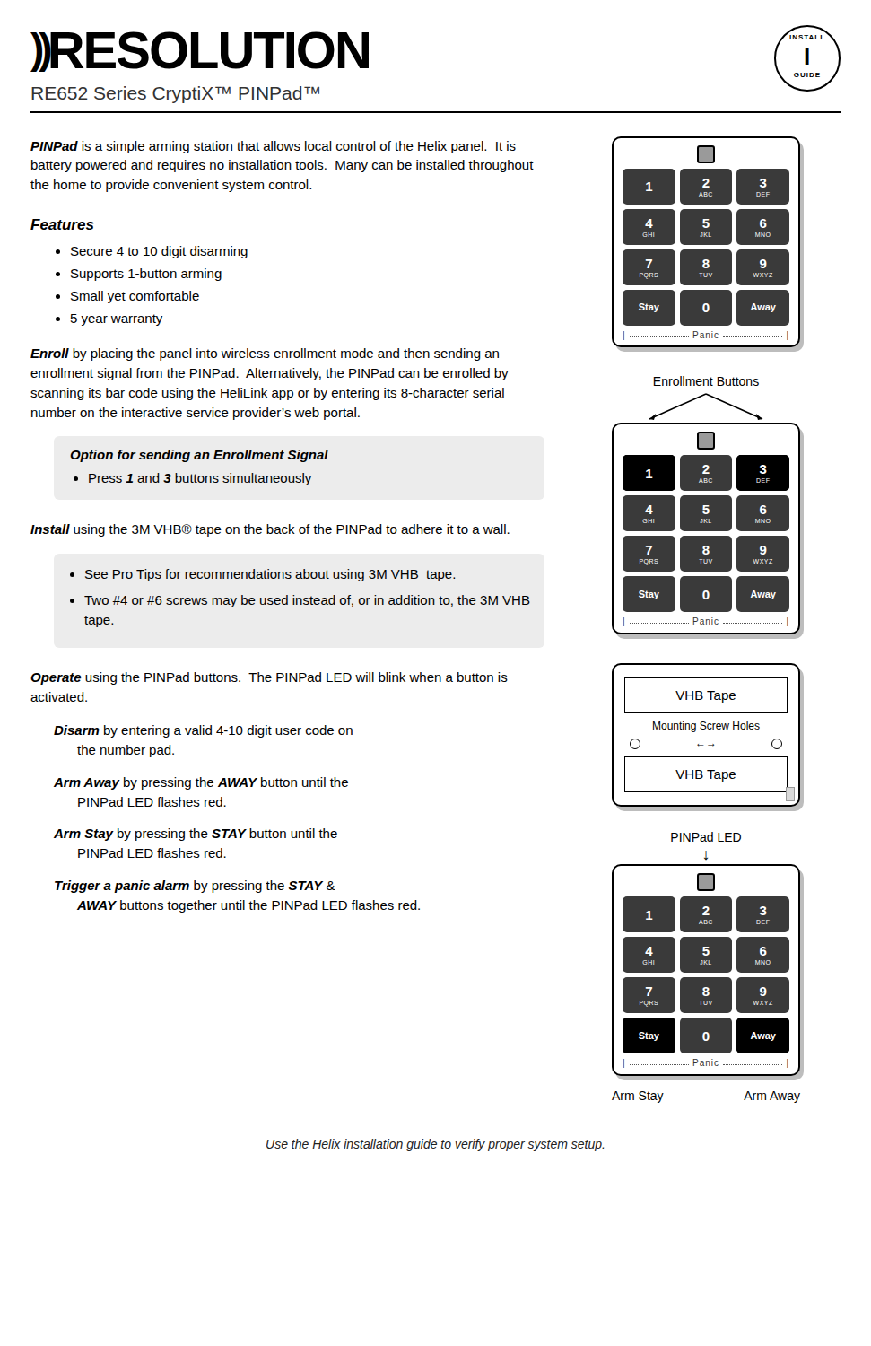INSTALL I GUIDE
)) RESOLUTION
RE652 Series CryptiX™ PINPad™
PINPad is a simple arming station that allows local control of the Helix panel. It is battery powered and requires no installation tools. Many can be installed throughout the home to provide convenient system control.
Features
Secure 4 to 10 digit disarming
Supports 1-button arming
Small yet comfortable
5 year warranty
Enroll by placing the panel into wireless enrollment mode and then sending an enrollment signal from the PINPad. Alternatively, the PINPad can be enrolled by scanning its bar code using the HeliLink app or by entering its 8-character serial number on the interactive service provider’s web portal.
Option for sending an Enrollment Signal
Press 1 and 3 buttons simultaneously
Install using the 3M VHB® tape on the back of the PINPad to adhere it to a wall.
See Pro Tips for recommendations about using 3M VHB tape.
Two #4 or #6 screws may be used instead of, or in addition to, the 3M VHB tape.
Operate using the PINPad buttons. The PINPad LED will blink when a button is activated.
Disarm by entering a valid 4-10 digit user code on the number pad.
Arm Away by pressing the AWAY button until the PINPad LED flashes red.
Arm Stay by pressing the STAY button until the PINPad LED flashes red.
Trigger a panic alarm by pressing the STAY & AWAY buttons together until the PINPad LED flashes red.
1
2ABC
3DEF
4GHI
5JKL
6MNO
7PQRS
8TUV
9WXYZ
Stay
0
Away
| Panic |
Enrollment Buttons
1
2ABC
3DEF
4GHI
5JKL
6MNO
7PQRS
8TUV
9WXYZ
Stay
0
Away
| Panic |
VHB Tape
Mounting Screw Holes
←→
VHB Tape
PINPad LED
↓
1
2ABC
3DEF
4GHI
5JKL
6MNO
7PQRS
8TUV
9WXYZ
Stay
0
Away
| Panic |
Arm Stay Arm Away
Use the Helix installation guide to verify proper system setup.